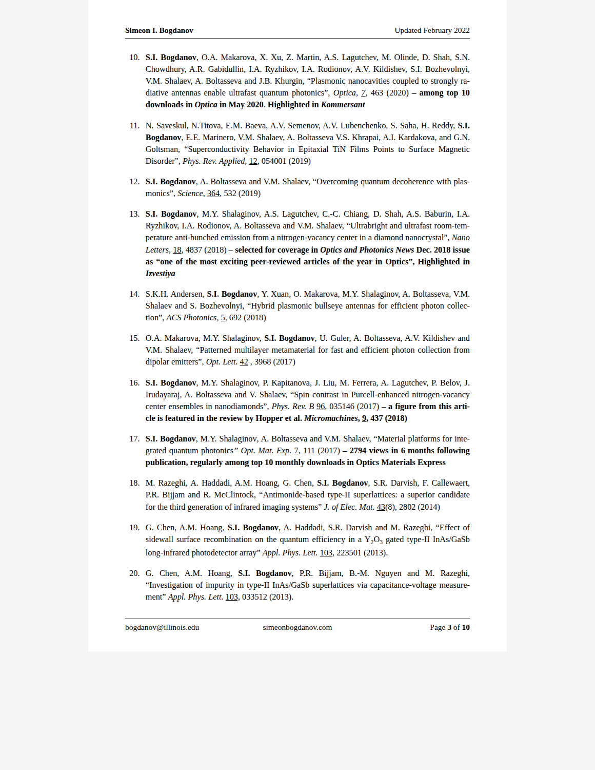Simeon I. Bogdanov Updated February 2022
10. S.I. Bogdanov, O.A. Makarova, X. Xu, Z. Martin, A.S. Lagutchev, M. Olinde, D. Shah, S.N. Chowdhury, A.R. Gabidullin, I.A. Ryzhikov, I.A. Rodionov, A.V. Kildishev, S.I. Bozhevolnyi, V.M. Shalaev, A. Boltasseva and J.B. Khurgin, “Plasmonic nanocavities coupled to strongly radiative antennas enable ultrafast quantum photonics”, Optica, 7, 463 (2020) – among top 10 downloads in Optica in May 2020. Highlighted in Kommersant
11. N. Saveskul, N.Titova, E.M. Baeva, A.V. Semenov, A.V. Lubenchenko, S. Saha, H. Reddy, S.I. Bogdanov, E.E. Marinero, V.M. Shalaev, A. Boltasseva V.S. Khrapai, A.I. Kardakova, and G.N. Goltsman, “Superconductivity Behavior in Epitaxial TiN Films Points to Surface Magnetic Disorder”, Phys. Rev. Applied, 12, 054001 (2019)
12. S.I. Bogdanov, A. Boltasseva and V.M. Shalaev, “Overcoming quantum decoherence with plasmonics”, Science, 364, 532 (2019)
13. S.I. Bogdanov, M.Y. Shalaginov, A.S. Lagutchev, C.-C. Chiang, D. Shah, A.S. Baburin, I.A. Ryzhikov, I.A. Rodionov, A. Boltasseva and V.M. Shalaev, “Ultrabright and ultrafast room-temperature anti-bunched emission from a nitrogen-vacancy center in a diamond nanocrystal”, Nano Letters, 18, 4837 (2018) – selected for coverage in Optics and Photonics News Dec. 2018 issue as “one of the most exciting peer-reviewed articles of the year in Optics”, Highlighted in Izvestiya
14. S.K.H. Andersen, S.I. Bogdanov, Y. Xuan, O. Makarova, M.Y. Shalaginov, A. Boltasseva, V.M. Shalaev and S. Bozhevolnyi, “Hybrid plasmonic bullseye antennas for efficient photon collection”, ACS Photonics, 5, 692 (2018)
15. O.A. Makarova, M.Y. Shalaginov, S.I. Bogdanov, U. Guler, A. Boltasseva, A.V. Kildishev and V.M. Shalaev, “Patterned multilayer metamaterial for fast and efficient photon collection from dipolar emitters”, Opt. Lett. 42 , 3968 (2017)
16. S.I. Bogdanov, M.Y. Shalaginov, P. Kapitanova, J. Liu, M. Ferrera, A. Lagutchev, P. Belov, J. Irudayaraj, A. Boltasseva and V. Shalaev, “Spin contrast in Purcell-enhanced nitrogen-vacancy center ensembles in nanodiamonds”, Phys. Rev. B 96, 035146 (2017) – a figure from this article is featured in the review by Hopper et al. Micromachines, 9, 437 (2018)
17. S.I. Bogdanov, M.Y. Shalaginov, A. Boltasseva and V.M. Shalaev, “Material platforms for integrated quantum photonics” Opt. Mat. Exp. 7, 111 (2017) – 2794 views in 6 months following publication, regularly among top 10 monthly downloads in Optics Materials Express
18. M. Razeghi, A. Haddadi, A.M. Hoang, G. Chen, S.I. Bogdanov, S.R. Darvish, F. Callewaert, P.R. Bijjam and R. McClintock, “Antimonide-based type-II superlattices: a superior candidate for the third generation of infrared imaging systems” J. of Elec. Mat. 43(8), 2802 (2014)
19. G. Chen, A.M. Hoang, S.I. Bogdanov, A. Haddadi, S.R. Darvish and M. Razeghi, “Effect of sidewall surface recombination on the quantum efficiency in a Y2O3 gated type-II InAs/GaSb long-infrared photodetector array” Appl. Phys. Lett. 103, 223501 (2013).
20. G. Chen, A.M. Hoang, S.I. Bogdanov, P.R. Bijjam, B.-M. Nguyen and M. Razeghi, “Investigation of impurity in type-II InAs/GaSb superlattices via capacitance-voltage measurement” Appl. Phys. Lett. 103, 033512 (2013).
bogdanov@illinois.edu simeonbogdanov.com Page 3 of 10